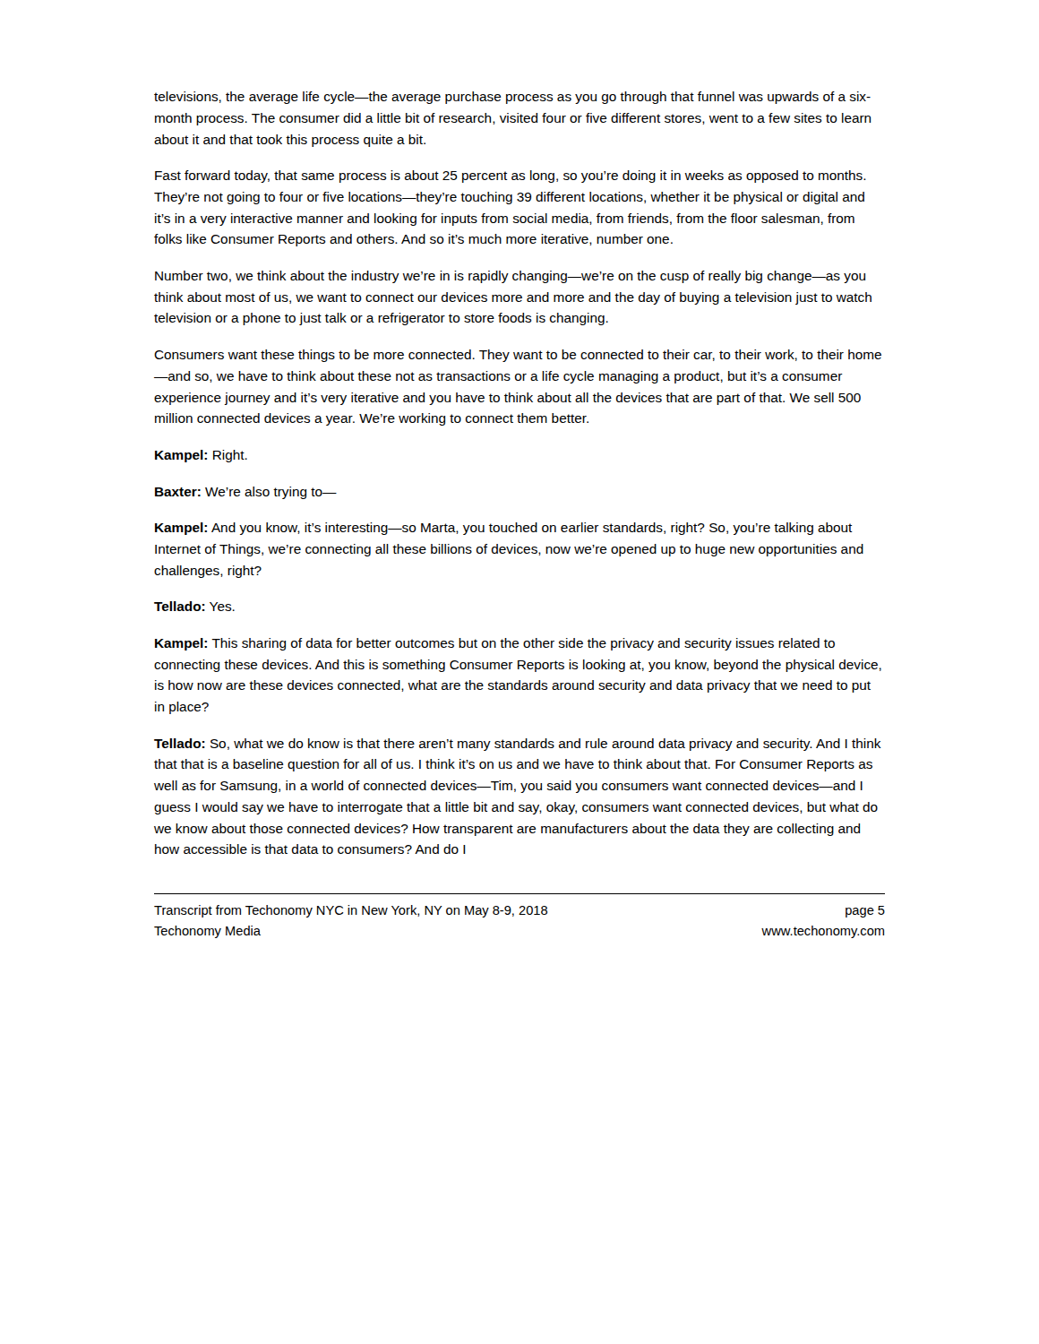televisions, the average life cycle—the average purchase process as you go through that funnel was upwards of a six-month process. The consumer did a little bit of research, visited four or five different stores, went to a few sites to learn about it and that took this process quite a bit.
Fast forward today, that same process is about 25 percent as long, so you’re doing it in weeks as opposed to months. They’re not going to four or five locations—they’re touching 39 different locations, whether it be physical or digital and it’s in a very interactive manner and looking for inputs from social media, from friends, from the floor salesman, from folks like Consumer Reports and others. And so it’s much more iterative, number one.
Number two, we think about the industry we’re in is rapidly changing—we’re on the cusp of really big change—as you think about most of us, we want to connect our devices more and more and the day of buying a television just to watch television or a phone to just talk or a refrigerator to store foods is changing.
Consumers want these things to be more connected. They want to be connected to their car, to their work, to their home—and so, we have to think about these not as transactions or a life cycle managing a product, but it’s a consumer experience journey and it’s very iterative and you have to think about all the devices that are part of that. We sell 500 million connected devices a year. We’re working to connect them better.
Kampel: Right.
Baxter: We’re also trying to—
Kampel: And you know, it’s interesting—so Marta, you touched on earlier standards, right? So, you’re talking about Internet of Things, we’re connecting all these billions of devices, now we’re opened up to huge new opportunities and challenges, right?
Tellado: Yes.
Kampel: This sharing of data for better outcomes but on the other side the privacy and security issues related to connecting these devices. And this is something Consumer Reports is looking at, you know, beyond the physical device, is how now are these devices connected, what are the standards around security and data privacy that we need to put in place?
Tellado: So, what we do know is that there aren’t many standards and rule around data privacy and security. And I think that that is a baseline question for all of us. I think it’s on us and we have to think about that. For Consumer Reports as well as for Samsung, in a world of connected devices—Tim, you said you consumers want connected devices—and I guess I would say we have to interrogate that a little bit and say, okay, consumers want connected devices, but what do we know about those connected devices? How transparent are manufacturers about the data they are collecting and how accessible is that data to consumers? And do I
Transcript from Techonomy NYC in New York, NY on May 8-9, 2018 Techonomy Media
page 5 www.techonomy.com